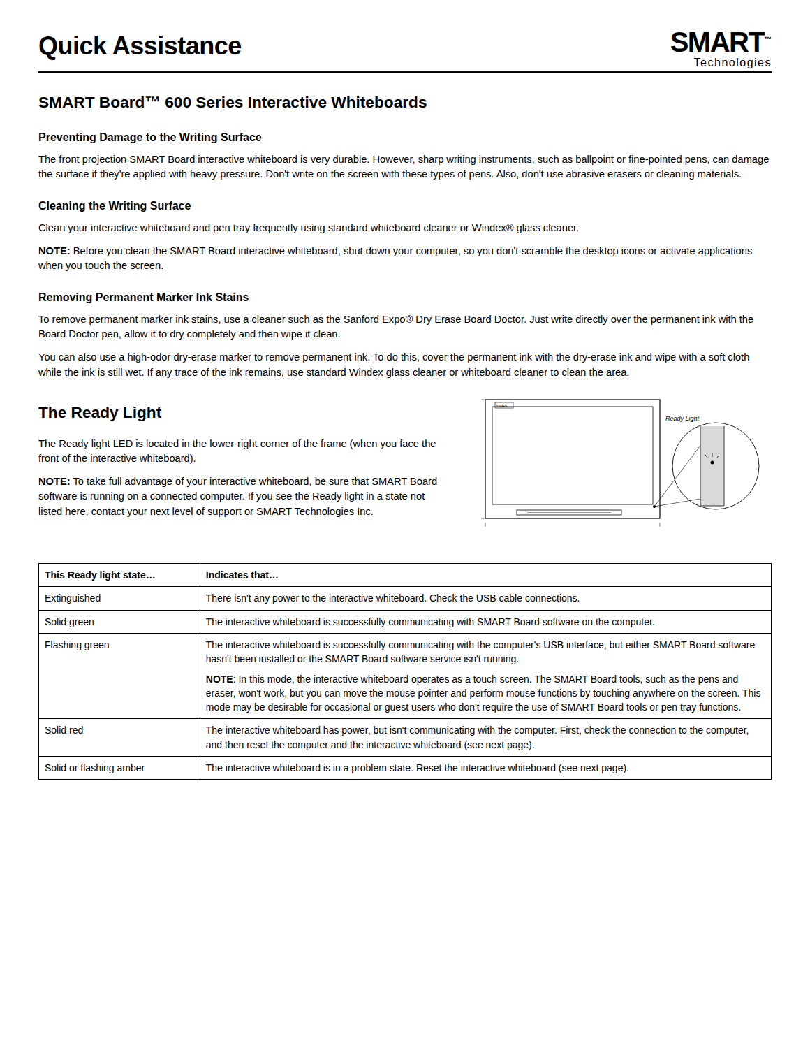Quick Assistance
SMART™
Technologies
SMART Board™ 600 Series Interactive Whiteboards
Preventing Damage to the Writing Surface
The front projection SMART Board interactive whiteboard is very durable. However, sharp writing instruments, such as ballpoint or fine-pointed pens, can damage the surface if they're applied with heavy pressure. Don't write on the screen with these types of pens. Also, don't use abrasive erasers or cleaning materials.
Cleaning the Writing Surface
Clean your interactive whiteboard and pen tray frequently using standard whiteboard cleaner or Windex® glass cleaner.
NOTE: Before you clean the SMART Board interactive whiteboard, shut down your computer, so you don't scramble the desktop icons or activate applications when you touch the screen.
Removing Permanent Marker Ink Stains
To remove permanent marker ink stains, use a cleaner such as the Sanford Expo® Dry Erase Board Doctor. Just write directly over the permanent ink with the Board Doctor pen, allow it to dry completely and then wipe it clean.
You can also use a high-odor dry-erase marker to remove permanent ink. To do this, cover the permanent ink with the dry-erase ink and wipe with a soft cloth while the ink is still wet. If any trace of the ink remains, use standard Windex glass cleaner or whiteboard cleaner to clean the area.
SMART Ready Light
The Ready Light
The Ready light LED is located in the lower-right corner of the frame (when you face the front of the interactive whiteboard).
NOTE: To take full advantage of your interactive whiteboard, be sure that SMART Board software is running on a connected computer. If you see the Ready light in a state not listed here, contact your next level of support or SMART Technologies Inc.
| This Ready light state… | Indicates that… |
| --- | --- |
| Extinguished | There isn't any power to the interactive whiteboard. Check the USB cable connections. |
| Solid green | The interactive whiteboard is successfully communicating with SMART Board software on the computer. |
| Flashing green | The interactive whiteboard is successfully communicating with the computer's USB interface, but either SMART Board software hasn't been installed or the SMART Board software service isn't running. NOTE : In this mode, the interactive whiteboard operates as a touch screen. The SMART Board tools, such as the pens and eraser, won't work, but you can move the mouse pointer and perform mouse functions by touching anywhere on the screen. This mode may be desirable for occasional or guest users who don't require the use of SMART Board tools or pen tray functions. |
| Solid red | The interactive whiteboard has power, but isn't communicating with the computer. First, check the connection to the computer, and then reset the computer and the interactive whiteboard (see next page). |
| Solid or flashing amber | The interactive whiteboard is in a problem state. Reset the interactive whiteboard (see next page). |